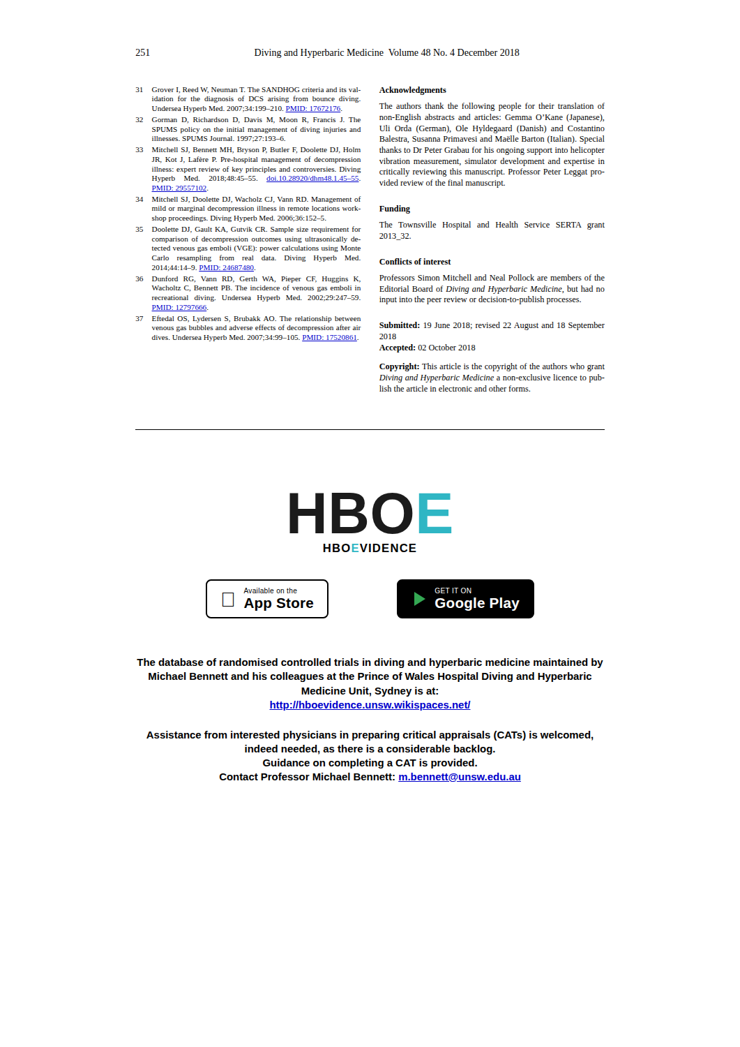251
Diving and Hyperbaric Medicine Volume 48 No. 4 December 2018
31 Grover I, Reed W, Neuman T. The SANDHOG criteria and its validation for the diagnosis of DCS arising from bounce diving. Undersea Hyperb Med. 2007;34:199–210. PMID: 17672176.
32 Gorman D, Richardson D, Davis M, Moon R, Francis J. The SPUMS policy on the initial management of diving injuries and illnesses. SPUMS Journal. 1997;27:193–6.
33 Mitchell SJ, Bennett MH, Bryson P, Butler F, Doolette DJ, Holm JR, Kot J, Lafère P. Pre-hospital management of decompression illness: expert review of key principles and controversies. Diving Hyperb Med. 2018;48:45–55. doi.10.28920/dhm48.1.45–55. PMID: 29557102.
34 Mitchell SJ, Doolette DJ, Wacholz CJ, Vann RD. Management of mild or marginal decompression illness in remote locations workshop proceedings. Diving Hyperb Med. 2006;36:152–5.
35 Doolette DJ, Gault KA, Gutvik CR. Sample size requirement for comparison of decompression outcomes using ultrasonically detected venous gas emboli (VGE): power calculations using Monte Carlo resampling from real data. Diving Hyperb Med. 2014;44:14–9. PMID: 24687480.
36 Dunford RG, Vann RD, Gerth WA, Pieper CF, Huggins K, Wacholtz C, Bennett PB. The incidence of venous gas emboli in recreational diving. Undersea Hyperb Med. 2002;29:247–59. PMID: 12797666.
37 Eftedal OS, Lydersen S, Brubakk AO. The relationship between venous gas bubbles and adverse effects of decompression after air dives. Undersea Hyperb Med. 2007;34:99–105. PMID: 17520861.
Acknowledgments
The authors thank the following people for their translation of non-English abstracts and articles: Gemma O’Kane (Japanese), Uli Orda (German), Ole Hyldegaard (Danish) and Costantino Balestra, Susanna Primavesi and Maëlle Barton (Italian). Special thanks to Dr Peter Grabau for his ongoing support into helicopter vibration measurement, simulator development and expertise in critically reviewing this manuscript. Professor Peter Leggat provided review of the final manuscript.
Funding
The Townsville Hospital and Health Service SERTA grant 2013_32.
Conflicts of interest
Professors Simon Mitchell and Neal Pollock are members of the Editorial Board of Diving and Hyperbaric Medicine, but had no input into the peer review or decision-to-publish processes.
Submitted: 19 June 2018; revised 22 August and 18 September 2018
Accepted: 02 October 2018
Copyright: This article is the copyright of the authors who grant Diving and Hyperbaric Medicine a non-exclusive licence to publish the article in electronic and other forms.
HBOE
HBOEVIDENCE
 Available on the App Store GET IT ON Google Play
The database of randomised controlled trials in diving and hyperbaric medicine maintained by Michael Bennett and his colleagues at the Prince of Wales Hospital Diving and Hyperbaric Medicine Unit, Sydney is at:
http://hboevidence.unsw.wikispaces.net/
Assistance from interested physicians in preparing critical appraisals (CATs) is welcomed, indeed needed, as there is a considerable backlog.
Guidance on completing a CAT is provided.
Contact Professor Michael Bennett: m.bennett@unsw.edu.au